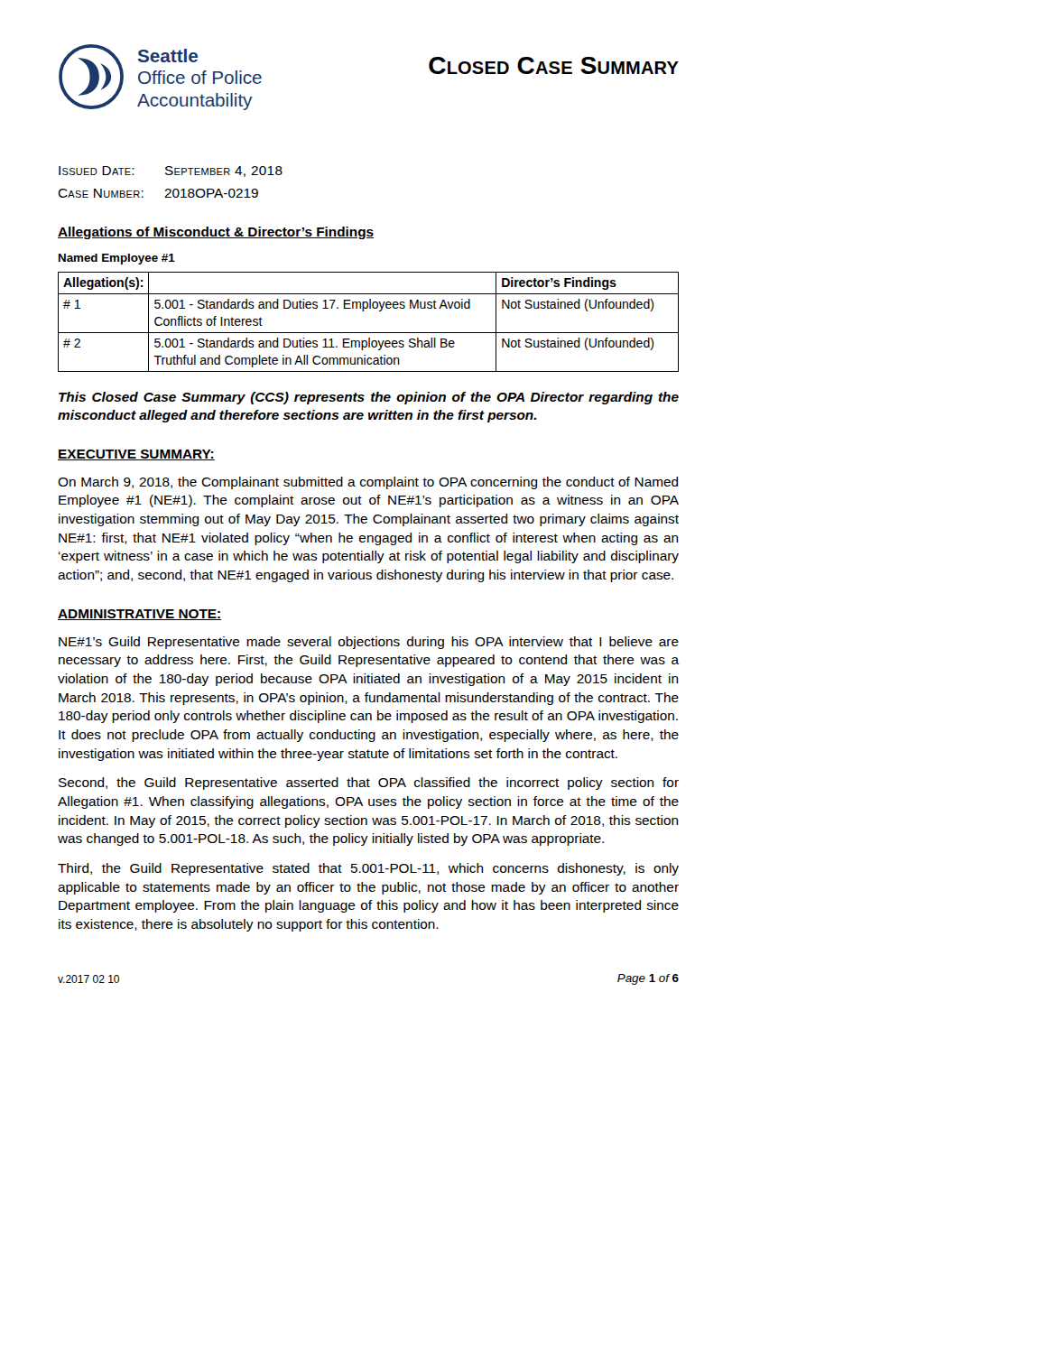Seattle
Office of Police
Accountability
Closed Case Summary
Issued Date: September 4, 2018
Case Number: 2018OPA-0219
Allegations of Misconduct & Director’s Findings
Named Employee #1
| Allegation(s): | | Director’s Findings |
| --- | --- | --- |
| # 1 | 5.001 - Standards and Duties 17. Employees Must Avoid Conflicts of Interest | Not Sustained (Unfounded) |
| # 2 | 5.001 - Standards and Duties 11. Employees Shall Be Truthful and Complete in All Communication | Not Sustained (Unfounded) |
This Closed Case Summary (CCS) represents the opinion of the OPA Director regarding the misconduct alleged and therefore sections are written in the first person.
EXECUTIVE SUMMARY:
On March 9, 2018, the Complainant submitted a complaint to OPA concerning the conduct of Named Employee #1 (NE#1). The complaint arose out of NE#1’s participation as a witness in an OPA investigation stemming out of May Day 2015. The Complainant asserted two primary claims against NE#1: first, that NE#1 violated policy “when he engaged in a conflict of interest when acting as an ‘expert witness’ in a case in which he was potentially at risk of potential legal liability and disciplinary action”; and, second, that NE#1 engaged in various dishonesty during his interview in that prior case.
ADMINISTRATIVE NOTE:
NE#1’s Guild Representative made several objections during his OPA interview that I believe are necessary to address here. First, the Guild Representative appeared to contend that there was a violation of the 180-day period because OPA initiated an investigation of a May 2015 incident in March 2018. This represents, in OPA’s opinion, a fundamental misunderstanding of the contract. The 180-day period only controls whether discipline can be imposed as the result of an OPA investigation. It does not preclude OPA from actually conducting an investigation, especially where, as here, the investigation was initiated within the three-year statute of limitations set forth in the contract.
Second, the Guild Representative asserted that OPA classified the incorrect policy section for Allegation #1. When classifying allegations, OPA uses the policy section in force at the time of the incident. In May of 2015, the correct policy section was 5.001-POL-17. In March of 2018, this section was changed to 5.001-POL-18. As such, the policy initially listed by OPA was appropriate.
Third, the Guild Representative stated that 5.001-POL-11, which concerns dishonesty, is only applicable to statements made by an officer to the public, not those made by an officer to another Department employee. From the plain language of this policy and how it has been interpreted since its existence, there is absolutely no support for this contention.
v.2017 02 10
Page 1 of 6